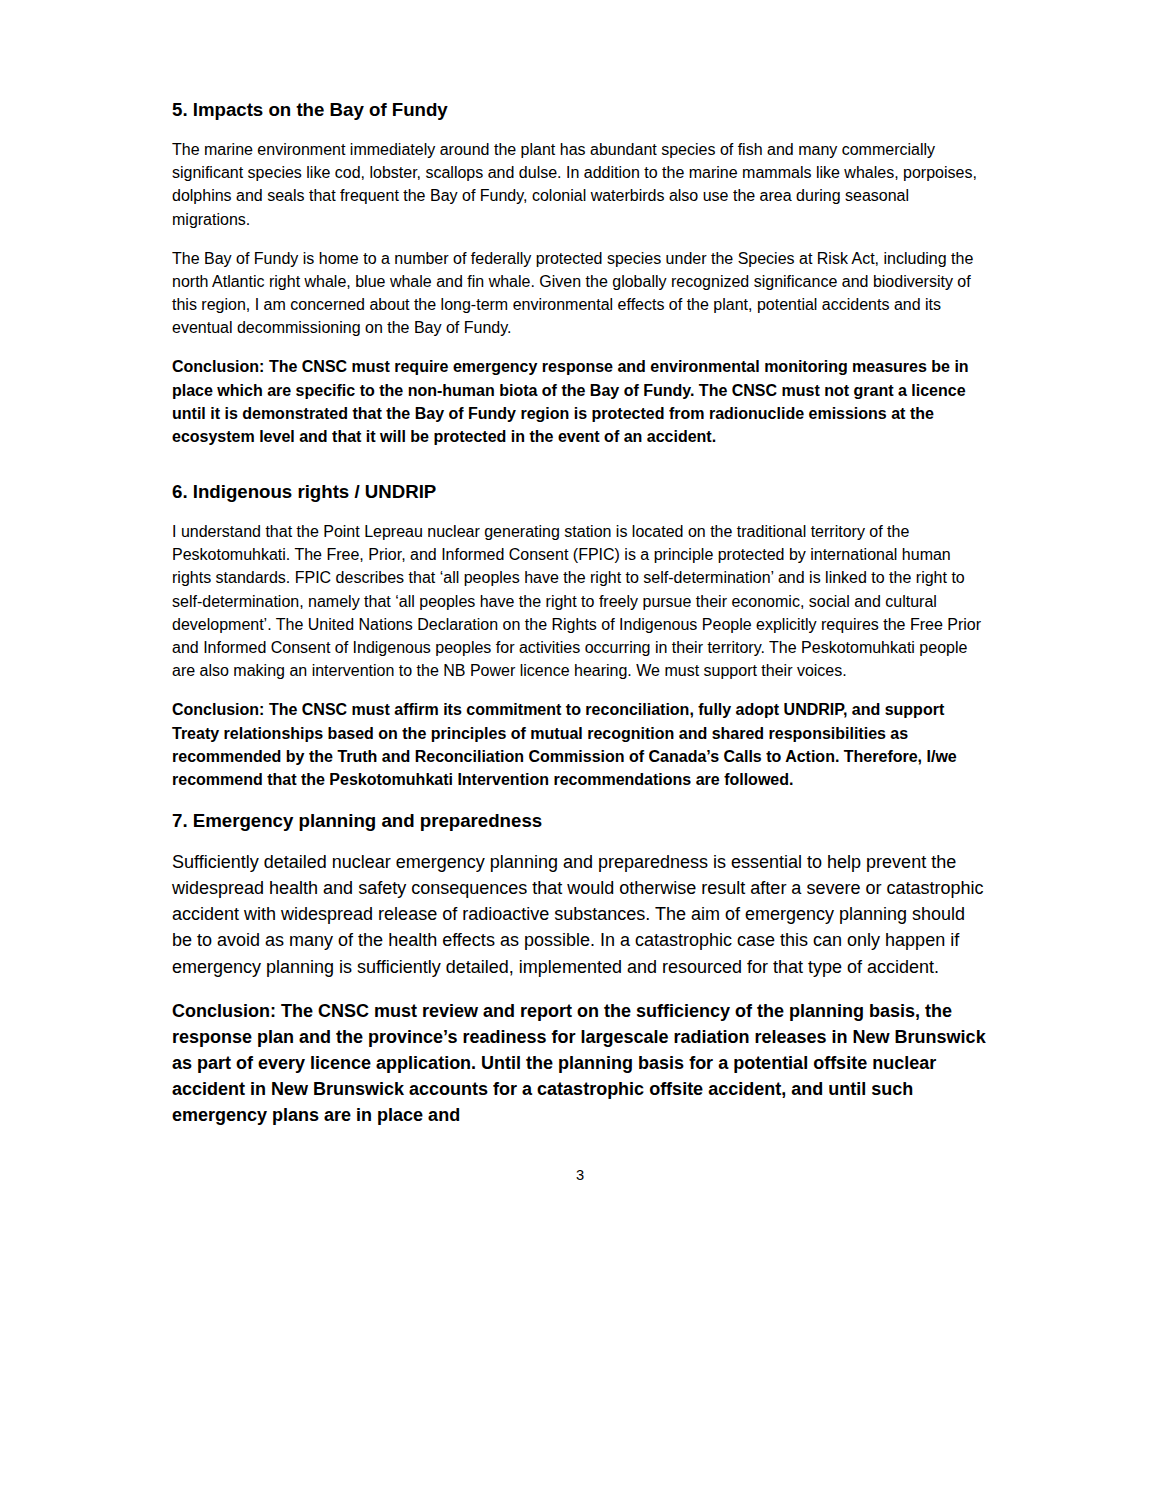5. Impacts on the Bay of Fundy
The marine environment immediately around the plant has abundant species of fish and many commercially significant species like cod, lobster, scallops and dulse. In addition to the marine mammals like whales, porpoises, dolphins and seals that frequent the Bay of Fundy, colonial waterbirds also use the area during seasonal migrations.
The Bay of Fundy is home to a number of federally protected species under the Species at Risk Act, including the north Atlantic right whale, blue whale and fin whale. Given the globally recognized significance and biodiversity of this region, I am concerned about the long-term environmental effects of the plant, potential accidents and its eventual decommissioning on the Bay of Fundy.
Conclusion: The CNSC must require emergency response and environmental monitoring measures be in place which are specific to the non-human biota of the Bay of Fundy. The CNSC must not grant a licence until it is demonstrated that the Bay of Fundy region is protected from radionuclide emissions at the ecosystem level and that it will be protected in the event of an accident.
6. Indigenous rights / UNDRIP
I understand that the Point Lepreau nuclear generating station is located on the traditional territory of the Peskotomuhkati. The Free, Prior, and Informed Consent (FPIC) is a principle protected by international human rights standards. FPIC describes that ‘all peoples have the right to self-determination’ and is linked to the right to self-determination, namely that ‘all peoples have the right to freely pursue their economic, social and cultural development’. The United Nations Declaration on the Rights of Indigenous People explicitly requires the Free Prior and Informed Consent of Indigenous peoples for activities occurring in their territory. The Peskotomuhkati people are also making an intervention to the NB Power licence hearing. We must support their voices.
Conclusion: The CNSC must affirm its commitment to reconciliation, fully adopt UNDRIP, and support Treaty relationships based on the principles of mutual recognition and shared responsibilities as recommended by the Truth and Reconciliation Commission of Canada’s Calls to Action. Therefore, I/we recommend that the Peskotomuhkati Intervention recommendations are followed.
7. Emergency planning and preparedness
Sufficiently detailed nuclear emergency planning and preparedness is essential to help prevent the widespread health and safety consequences that would otherwise result after a severe or catastrophic accident with widespread release of radioactive substances. The aim of emergency planning should be to avoid as many of the health effects as possible. In a catastrophic case this can only happen if emergency planning is sufficiently detailed, implemented and resourced for that type of accident.
Conclusion: The CNSC must review and report on the sufficiency of the planning basis, the response plan and the province’s readiness for largescale radiation releases in New Brunswick as part of every licence application. Until the planning basis for a potential offsite nuclear accident in New Brunswick accounts for a catastrophic offsite accident, and until such emergency plans are in place and
3